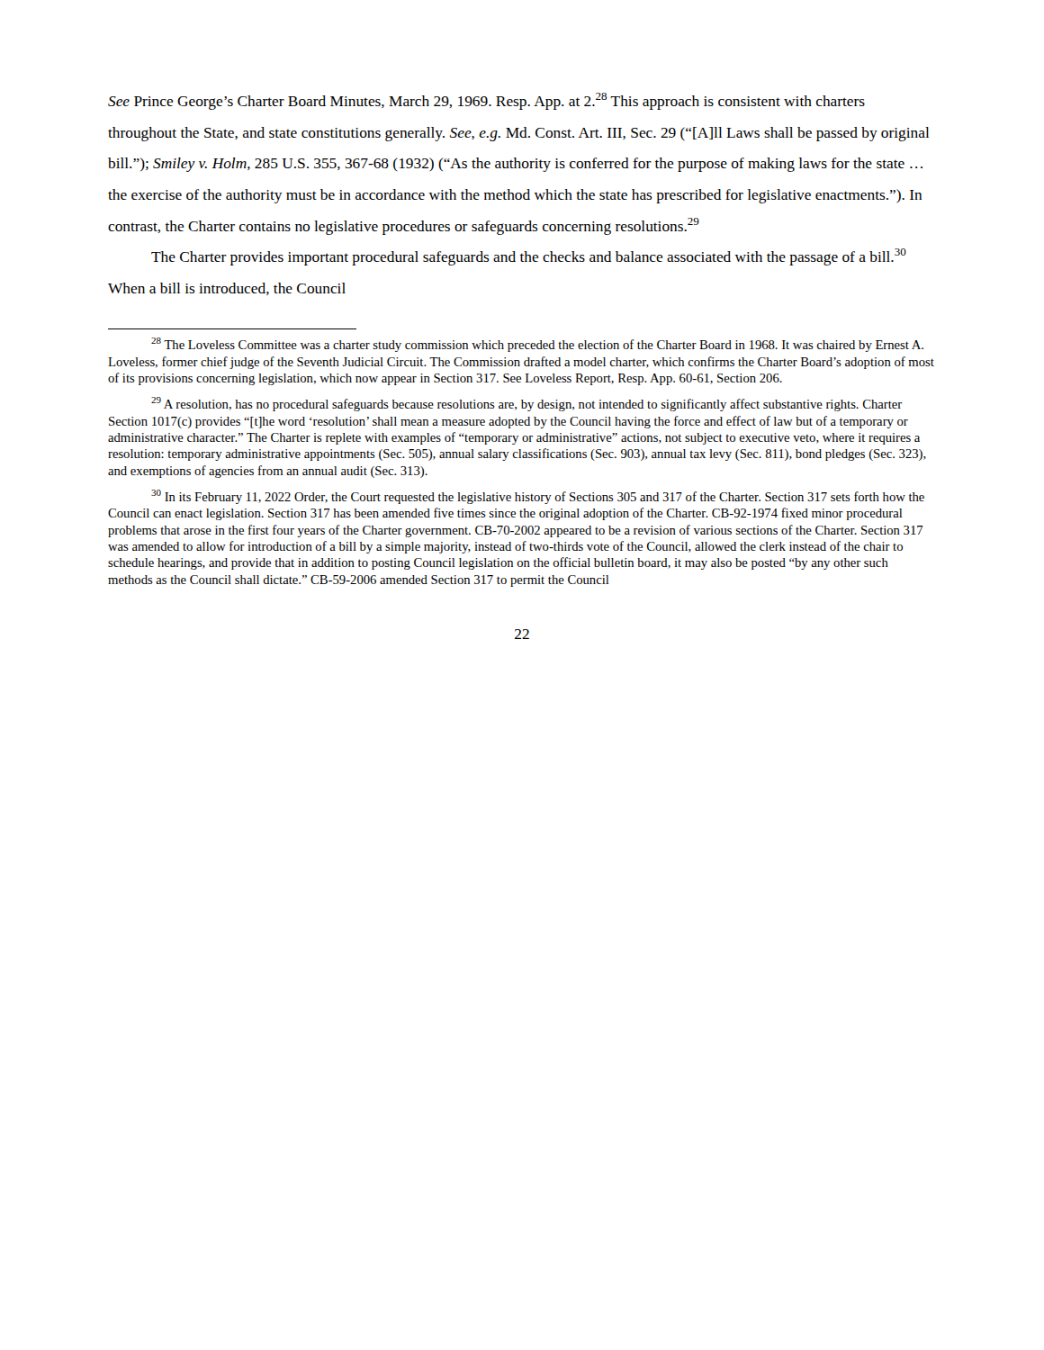See Prince George’s Charter Board Minutes, March 29, 1969. Resp. App. at 2.28 This approach is consistent with charters throughout the State, and state constitutions generally. See, e.g. Md. Const. Art. III, Sec. 29 (“[A]ll Laws shall be passed by original bill.”); Smiley v. Holm, 285 U.S. 355, 367-68 (1932) (“As the authority is conferred for the purpose of making laws for the state … the exercise of the authority must be in accordance with the method which the state has prescribed for legislative enactments.”). In contrast, the Charter contains no legislative procedures or safeguards concerning resolutions.29
The Charter provides important procedural safeguards and the checks and balance associated with the passage of a bill.30 When a bill is introduced, the Council
28 The Loveless Committee was a charter study commission which preceded the election of the Charter Board in 1968. It was chaired by Ernest A. Loveless, former chief judge of the Seventh Judicial Circuit. The Commission drafted a model charter, which confirms the Charter Board’s adoption of most of its provisions concerning legislation, which now appear in Section 317. See Loveless Report, Resp. App. 60-61, Section 206.
29 A resolution, has no procedural safeguards because resolutions are, by design, not intended to significantly affect substantive rights. Charter Section 1017(c) provides “[t]he word ‘resolution’ shall mean a measure adopted by the Council having the force and effect of law but of a temporary or administrative character.” The Charter is replete with examples of “temporary or administrative” actions, not subject to executive veto, where it requires a resolution: temporary administrative appointments (Sec. 505), annual salary classifications (Sec. 903), annual tax levy (Sec. 811), bond pledges (Sec. 323), and exemptions of agencies from an annual audit (Sec. 313).
30 In its February 11, 2022 Order, the Court requested the legislative history of Sections 305 and 317 of the Charter. Section 317 sets forth how the Council can enact legislation. Section 317 has been amended five times since the original adoption of the Charter. CB-92-1974 fixed minor procedural problems that arose in the first four years of the Charter government. CB-70-2002 appeared to be a revision of various sections of the Charter. Section 317 was amended to allow for introduction of a bill by a simple majority, instead of two-thirds vote of the Council, allowed the clerk instead of the chair to schedule hearings, and provide that in addition to posting Council legislation on the official bulletin board, it may also be posted “by any other such methods as the Council shall dictate.” CB-59-2006 amended Section 317 to permit the Council
22